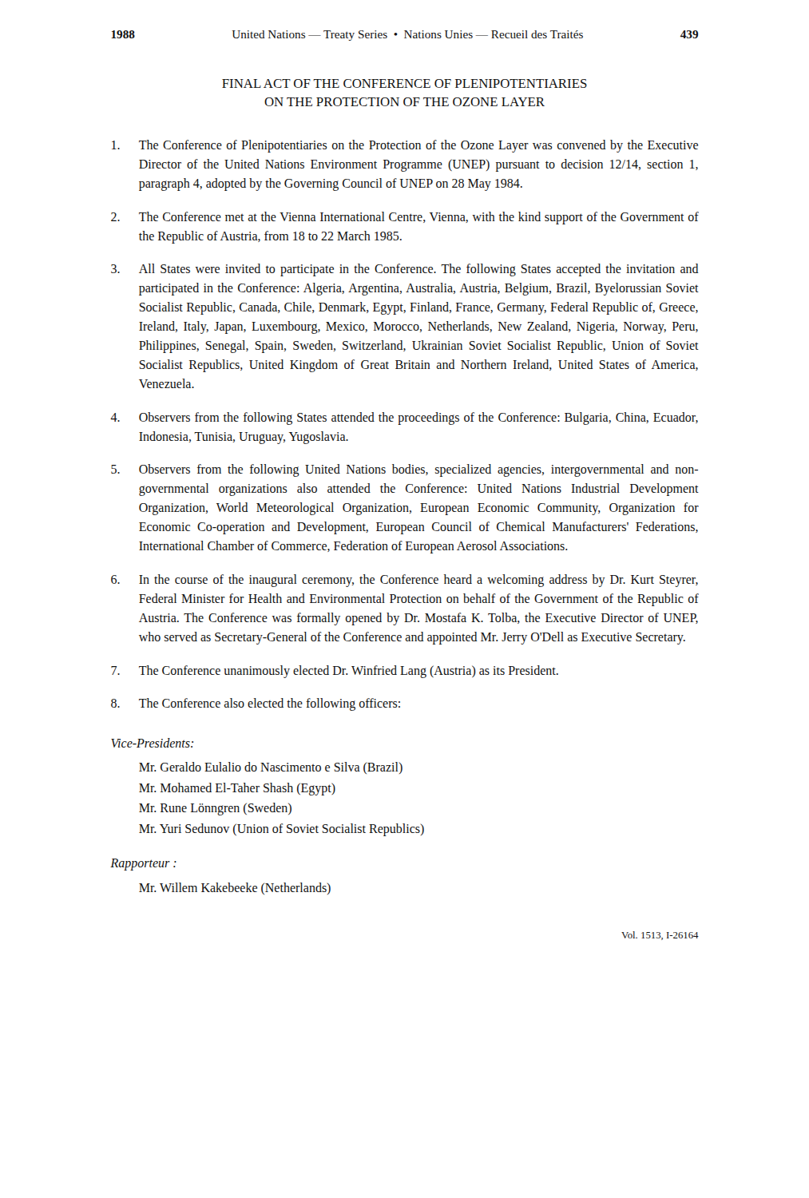1988 United Nations — Treaty Series • Nations Unies — Recueil des Traités 439
FINAL ACT OF THE CONFERENCE OF PLENIPOTENTIARIES
ON THE PROTECTION OF THE OZONE LAYER
The Conference of Plenipotentiaries on the Protection of the Ozone Layer was convened by the Executive Director of the United Nations Environment Programme (UNEP) pursuant to decision 12/14, section 1, paragraph 4, adopted by the Governing Council of UNEP on 28 May 1984.
The Conference met at the Vienna International Centre, Vienna, with the kind support of the Government of the Republic of Austria, from 18 to 22 March 1985.
All States were invited to participate in the Conference. The following States accepted the invitation and participated in the Conference: Algeria, Argentina, Australia, Austria, Belgium, Brazil, Byelorussian Soviet Socialist Republic, Canada, Chile, Denmark, Egypt, Finland, France, Germany, Federal Republic of, Greece, Ireland, Italy, Japan, Luxembourg, Mexico, Morocco, Netherlands, New Zealand, Nigeria, Norway, Peru, Philippines, Senegal, Spain, Sweden, Switzerland, Ukrainian Soviet Socialist Republic, Union of Soviet Socialist Republics, United Kingdom of Great Britain and Northern Ireland, United States of America, Venezuela.
Observers from the following States attended the proceedings of the Conference: Bulgaria, China, Ecuador, Indonesia, Tunisia, Uruguay, Yugoslavia.
Observers from the following United Nations bodies, specialized agencies, intergovernmental and non-governmental organizations also attended the Conference: United Nations Industrial Development Organization, World Meteorological Organization, European Economic Community, Organization for Economic Co-operation and Development, European Council of Chemical Manufacturers' Federations, International Chamber of Commerce, Federation of European Aerosol Associations.
In the course of the inaugural ceremony, the Conference heard a welcoming address by Dr. Kurt Steyrer, Federal Minister for Health and Environmental Protection on behalf of the Government of the Republic of Austria. The Conference was formally opened by Dr. Mostafa K. Tolba, the Executive Director of UNEP, who served as Secretary-General of the Conference and appointed Mr. Jerry O'Dell as Executive Secretary.
The Conference unanimously elected Dr. Winfried Lang (Austria) as its President.
The Conference also elected the following officers:
Vice-Presidents:
Mr. Geraldo Eulalio do Nascimento e Silva (Brazil)
Mr. Mohamed El-Taher Shash (Egypt)
Mr. Rune Lönngren (Sweden)
Mr. Yuri Sedunov (Union of Soviet Socialist Republics)
Rapporteur :
Mr. Willem Kakebeeke (Netherlands)
Vol. 1513, I-26164